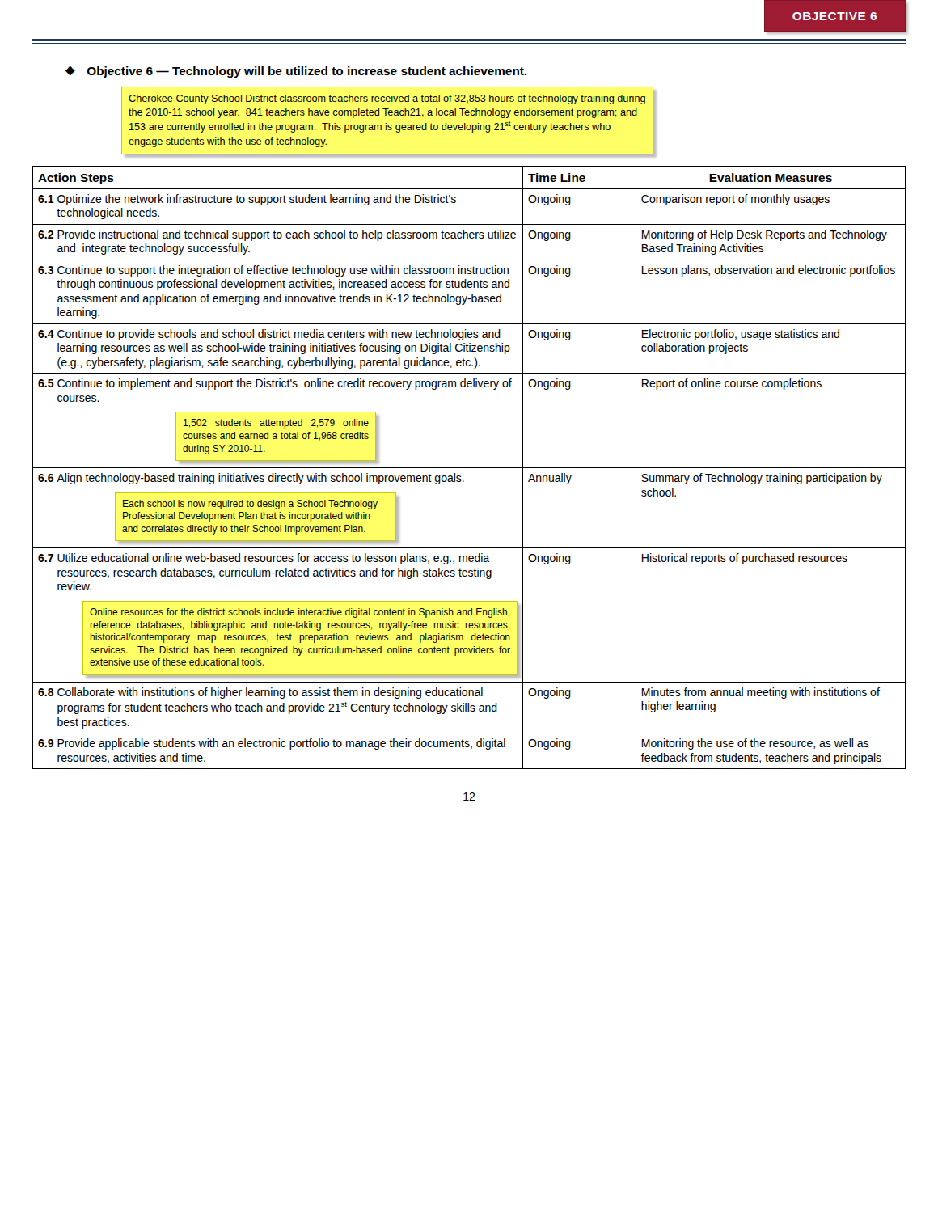OBJECTIVE 6
❖ Objective 6 — Technology will be utilized to increase student achievement.
Cherokee County School District classroom teachers received a total of 32,853 hours of technology training during the 2010-11 school year. 841 teachers have completed Teach21, a local Technology endorsement program; and 153 are currently enrolled in the program. This program is geared to developing 21st century teachers who engage students with the use of technology.
| Action Steps | Time Line | Evaluation Measures |
| --- | --- | --- |
| 6.1 Optimize the network infrastructure to support student learning and the District's technological needs. | Ongoing | Comparison report of monthly usages |
| 6.2 Provide instructional and technical support to each school to help classroom teachers utilize and integrate technology successfully. | Ongoing | Monitoring of Help Desk Reports and Technology Based Training Activities |
| 6.3 Continue to support the integration of effective technology use within classroom instruction through continuous professional development activities, increased access for students and assessment and application of emerging and innovative trends in K-12 technology-based learning. | Ongoing | Lesson plans, observation and electronic portfolios |
| 6.4 Continue to provide schools and school district media centers with new technologies and learning resources as well as school-wide training initiatives focusing on Digital Citizenship (e.g., cybersafety, plagiarism, safe searching, cyberbullying, parental guidance, etc.). | Ongoing | Electronic portfolio, usage statistics and collaboration projects |
| 6.5 Continue to implement and support the District's online credit recovery program delivery of courses. 1,502 students attempted 2,579 online courses and earned a total of 1,968 credits during SY 2010-11. | Ongoing | Report of online course completions |
| 6.6 Align technology-based training initiatives directly with school improvement goals. Each school is now required to design a School Technology Professional Development Plan that is incorporated within and correlates directly to their School Improvement Plan. | Annually | Summary of Technology training participation by school. |
| 6.7 Utilize educational online web-based resources for access to lesson plans, e.g., media resources, research databases, curriculum-related activities and for high-stakes testing review. Online resources for the district schools include interactive digital content in Spanish and English, reference databases, bibliographic and note-taking resources, royalty-free music resources, historical/contemporary map resources, test preparation reviews and plagiarism detection services. The District has been recognized by curriculum-based online content providers for extensive use of these educational tools. | Ongoing | Historical reports of purchased resources |
| 6.8 Collaborate with institutions of higher learning to assist them in designing educational programs for student teachers who teach and provide 21 st Century technology skills and best practices. | Ongoing | Minutes from annual meeting with institutions of higher learning |
| 6.9 Provide applicable students with an electronic portfolio to manage their documents, digital resources, activities and time. | Ongoing | Monitoring the use of the resource, as well as feedback from students, teachers and principals |
12